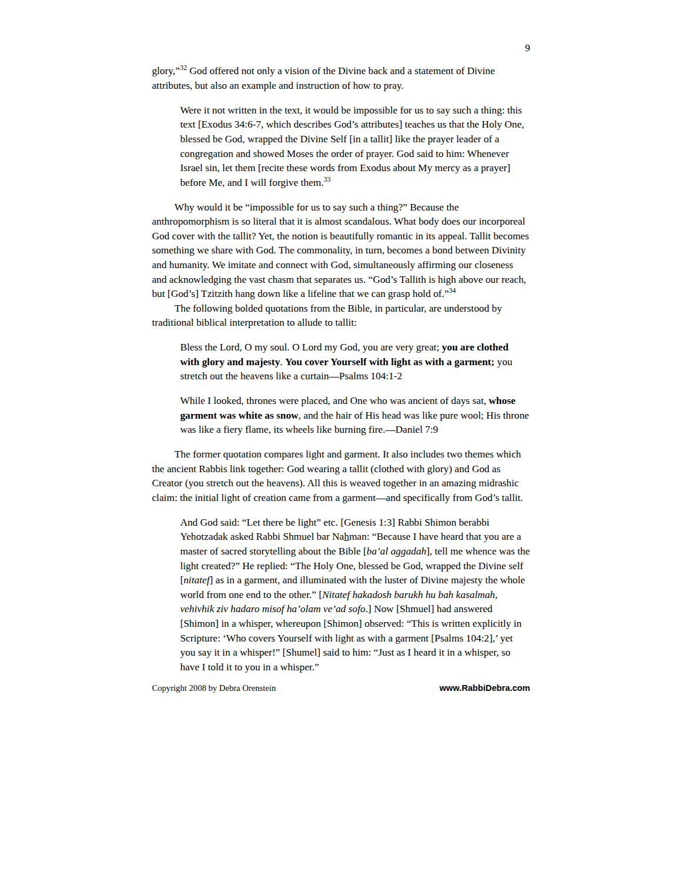9
glory,”32 God offered not only a vision of the Divine back and a statement of Divine attributes, but also an example and instruction of how to pray.
Were it not written in the text, it would be impossible for us to say such a thing: this text [Exodus 34:6-7, which describes God’s attributes] teaches us that the Holy One, blessed be God, wrapped the Divine Self [in a tallit] like the prayer leader of a congregation and showed Moses the order of prayer. God said to him: Whenever Israel sin, let them [recite these words from Exodus about My mercy as a prayer] before Me, and I will forgive them.33
Why would it be “impossible for us to say such a thing?” Because the anthropomorphism is so literal that it is almost scandalous. What body does our incorporeal God cover with the tallit? Yet, the notion is beautifully romantic in its appeal. Tallit becomes something we share with God. The commonality, in turn, becomes a bond between Divinity and humanity. We imitate and connect with God, simultaneously affirming our closeness and acknowledging the vast chasm that separates us. “God’s Tallith is high above our reach, but [God’s] Tzitzith hang down like a lifeline that we can grasp hold of.”34
The following bolded quotations from the Bible, in particular, are understood by traditional biblical interpretation to allude to tallit:
Bless the Lord, O my soul. O Lord my God, you are very great; you are clothed with glory and majesty. You cover Yourself with light as with a garment; you stretch out the heavens like a curtain—Psalms 104:1-2
While I looked, thrones were placed, and One who was ancient of days sat, whose garment was white as snow, and the hair of His head was like pure wool; His throne was like a fiery flame, its wheels like burning fire.—Daniel 7:9
The former quotation compares light and garment. It also includes two themes which the ancient Rabbis link together: God wearing a tallit (clothed with glory) and God as Creator (you stretch out the heavens). All this is weaved together in an amazing midrashic claim: the initial light of creation came from a garment—and specifically from God’s tallit.
And God said: “Let there be light” etc. [Genesis 1:3] Rabbi Shimon berabbi Yehotzadak asked Rabbi Shmuel bar Nahman: “Because I have heard that you are a master of sacred storytelling about the Bible [ba’al aggadah], tell me whence was the light created?” He replied: “The Holy One, blessed be God, wrapped the Divine self [nitatef] as in a garment, and illuminated with the luster of Divine majesty the whole world from one end to the other.” [Nitatef hakadosh barukh hu bah kasalmah, vehivhik ziv hadaro misof ha’olam ve’ad sofo.] Now [Shmuel] had answered [Shimon] in a whisper, whereupon [Shimon] observed: “This is written explicitly in Scripture: ‘Who covers Yourself with light as with a garment [Psalms 104:2],’ yet you say it in a whisper!” [Shumel] said to him: “Just as I heard it in a whisper, so have I told it to you in a whisper.”
Copyright 2008 by Debra Orenstein www.RabbiDebra.com